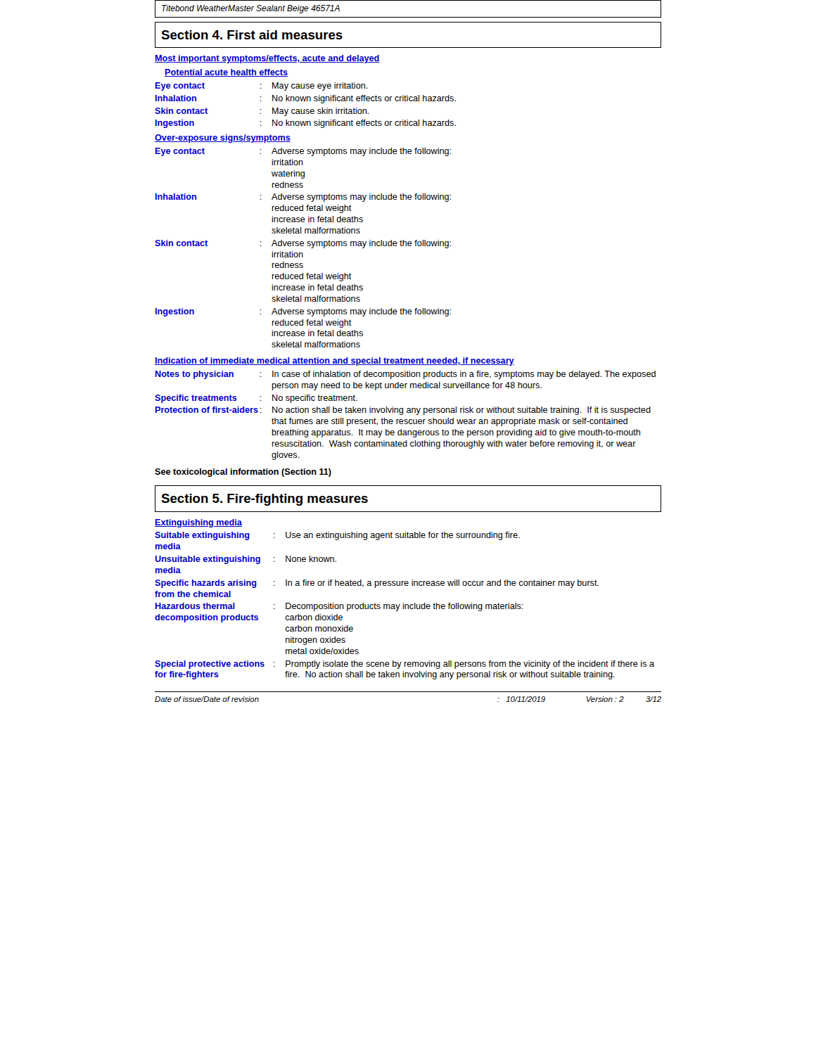Titebond WeatherMaster Sealant Beige 46571A
Section 4. First aid measures
Most important symptoms/effects, acute and delayed
Potential acute health effects
| Eye contact | : | May cause eye irritation. |
| Inhalation | : | No known significant effects or critical hazards. |
| Skin contact | : | May cause skin irritation. |
| Ingestion | : | No known significant effects or critical hazards. |
Over-exposure signs/symptoms
| Eye contact | : | Adverse symptoms may include the following: irritation watering redness |
| Inhalation | : | Adverse symptoms may include the following: reduced fetal weight increase in fetal deaths skeletal malformations |
| Skin contact | : | Adverse symptoms may include the following: irritation redness reduced fetal weight increase in fetal deaths skeletal malformations |
| Ingestion | : | Adverse symptoms may include the following: reduced fetal weight increase in fetal deaths skeletal malformations |
Indication of immediate medical attention and special treatment needed, if necessary
| Notes to physician | : | In case of inhalation of decomposition products in a fire, symptoms may be delayed. The exposed person may need to be kept under medical surveillance for 48 hours. |
| Specific treatments | : | No specific treatment. |
| Protection of first-aiders | : | No action shall be taken involving any personal risk or without suitable training. If it is suspected that fumes are still present, the rescuer should wear an appropriate mask or self-contained breathing apparatus. It may be dangerous to the person providing aid to give mouth-to-mouth resuscitation. Wash contaminated clothing thoroughly with water before removing it, or wear gloves. |
See toxicological information (Section 11)
Section 5. Fire-fighting measures
Extinguishing media
| Suitable extinguishing media | : | Use an extinguishing agent suitable for the surrounding fire. |
| Unsuitable extinguishing media | : | None known. |
| Specific hazards arising from the chemical | : | In a fire or if heated, a pressure increase will occur and the container may burst. |
| Hazardous thermal decomposition products | : | Decomposition products may include the following materials: carbon dioxide carbon monoxide nitrogen oxides metal oxide/oxides |
| Special protective actions for fire-fighters | : | Promptly isolate the scene by removing all persons from the vicinity of the incident if there is a fire. No action shall be taken involving any personal risk or without suitable training. |
Date of issue/Date of revision
: 10/11/2019
Version : 2 3/12